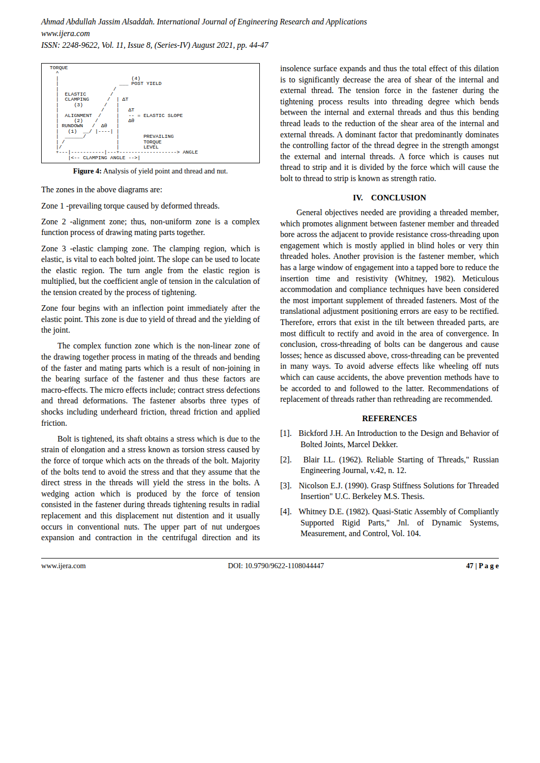Ahmad Abdullah Jassim Alsaddah. International Journal of Engineering Research and Applications
www.ijera.com
ISSN: 2248-9622, Vol. 11, Issue 8, (Series-IV) August 2021, pp. 44-47
TORQUE ^ | (4) | ___ POST YIELD | / | ELASTIC / | CLAMPING / | ΔT | (3) / | | / | ΔT | ALIGNMENT / | -- = ELASTIC SLOPE | (2) / | Δθ | RUNDOWN / Δθ | | (1) __/ |----| | | ______/ | PREVAILING | / | TORQUE |/ | LEVEL +---|-----------|---+-------------------> ANGLE |<-- CLAMPING ANGLE -->|
Figure 4: Analysis of yield point and thread and nut.
The zones in the above diagrams are:
Zone 1 -prevailing torque caused by deformed threads.
Zone 2 -alignment zone; thus, non-uniform zone is a complex function process of drawing mating parts together.
Zone 3 -elastic clamping zone. The clamping region, which is elastic, is vital to each bolted joint. The slope can be used to locate the elastic region. The turn angle from the elastic region is multiplied, but the coefficient angle of tension in the calculation of the tension created by the process of tightening.
Zone four begins with an inflection point immediately after the elastic point. This zone is due to yield of thread and the yielding of the joint.
The complex function zone which is the non-linear zone of the drawing together process in mating of the threads and bending of the faster and mating parts which is a result of non-joining in the bearing surface of the fastener and thus these factors are macro-effects. The micro effects include; contract stress defections and thread deformations. The fastener absorbs three types of shocks including underheard friction, thread friction and applied friction.
Bolt is tightened, its shaft obtains a stress which is due to the strain of elongation and a stress known as torsion stress caused by the force of torque which acts on the threads of the bolt. Majority of the bolts tend to avoid the stress and that they assume that the direct stress in the threads will yield the stress in the bolts. A wedging action which is produced by the force of tension consisted in the fastener during threads tightening results in radial replacement and this displacement nut distention and it usually occurs in conventional nuts. The upper part of nut undergoes expansion and contraction in the centrifugal direction and its insolence surface expands and thus the total effect of this dilation is to significantly decrease the area of shear of the internal and external thread. The tension force in the fastener during the tightening process results into threading degree which bends between the internal and external threads and thus this bending thread leads to the reduction of the shear area of the internal and external threads. A dominant factor that predominantly dominates the controlling factor of the thread degree in the strength amongst the external and internal threads. A force which is causes nut thread to strip and it is divided by the force which will cause the bolt to thread to strip is known as strength ratio.
IV. CONCLUSION
General objectives needed are providing a threaded member, which promotes alignment between fastener member and threaded bore across the adjacent to provide resistance cross-threading upon engagement which is mostly applied in blind holes or very thin threaded holes. Another provision is the fastener member, which has a large window of engagement into a tapped bore to reduce the insertion time and resistivity (Whitney, 1982). Meticulous accommodation and compliance techniques have been considered the most important supplement of threaded fasteners. Most of the translational adjustment positioning errors are easy to be rectified. Therefore, errors that exist in the tilt between threaded parts, are most difficult to rectify and avoid in the area of convergence. In conclusion, cross-threading of bolts can be dangerous and cause losses; hence as discussed above, cross-threading can be prevented in many ways. To avoid adverse effects like wheeling off nuts which can cause accidents, the above prevention methods have to be accorded to and followed to the latter. Recommendations of replacement of threads rather than rethreading are recommended.
REFERENCES
[1]. Bickford J.H. An Introduction to the Design and Behavior of Bolted Joints, Marcel Dekker.
[2]. Blair I.L. (1962). Reliable Starting of Threads," Russian Engineering Journal, v.42, n. 12.
[3]. Nicolson E.J. (1990). Grasp Stiffness Solutions for Threaded Insertion" U.C. Berkeley M.S. Thesis.
[4]. Whitney D.E. (1982). Quasi-Static Assembly of Compliantly Supported Rigid Parts," Jnl. of Dynamic Systems, Measurement, and Control, Vol. 104.
www.ijera.com DOI: 10.9790/9622-1108044447 47 | P a g e